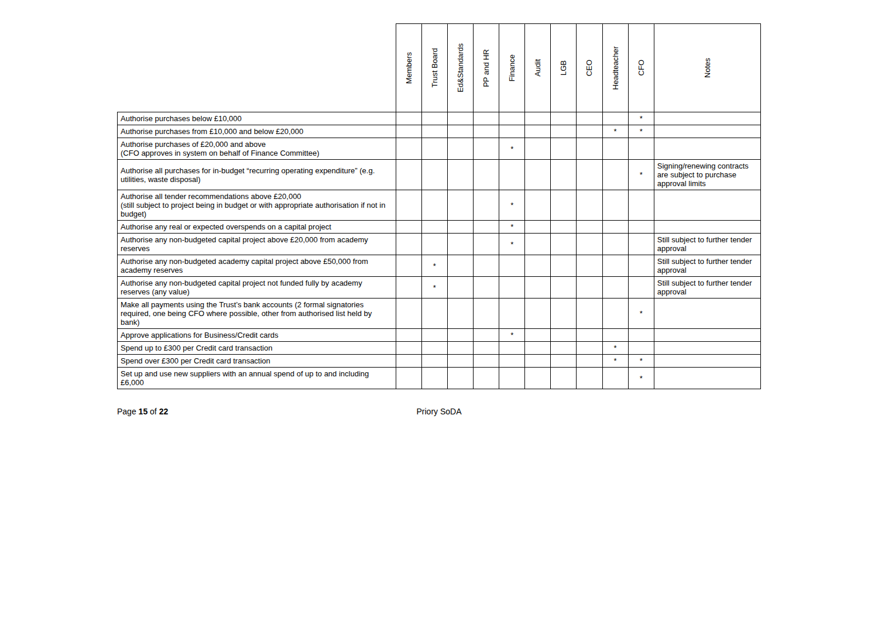| | Members | Trust Board | Ed&Standards | PP and HR | Finance | Audit | LGB | CEO | Headteacher | CFO | Notes |
| --- | --- | --- | --- | --- | --- | --- | --- | --- | --- | --- | --- |
| Authorise purchases below £10,000 | | | | | | | | | | * | |
| Authorise purchases from £10,000 and below £20,000 | | | | | | | | | * | * | |
| Authorise purchases of £20,000 and above (CFO approves in system on behalf of Finance Committee) | | | | | * | | | | | | |
| Authorise all purchases for in-budget “recurring operating expenditure” (e.g. utilities, waste disposal) | | | | | | | | | | * | Signing/renewing contracts are subject to purchase approval limits |
| Authorise all tender recommendations above £20,000 (still subject to project being in budget or with appropriate authorisation if not in budget) | | | | | * | | | | | | |
| Authorise any real or expected overspends on a capital project | | | | | * | | | | | | |
| Authorise any non-budgeted capital project above £20,000 from academy reserves | | | | | * | | | | | | Still subject to further tender approval |
| Authorise any non-budgeted academy capital project above £50,000 from academy reserves | | * | | | | | | | | | Still subject to further tender approval |
| Authorise any non-budgeted capital project not funded fully by academy reserves (any value) | | * | | | | | | | | | Still subject to further tender approval |
| Make all payments using the Trust’s bank accounts (2 formal signatories required, one being CFO where possible, other from authorised list held by bank) | | | | | | | | | | * | |
| Approve applications for Business/Credit cards | | | | | * | | | | | | |
| Spend up to £300 per Credit card transaction | | | | | | | | | * | | |
| Spend over £300 per Credit card transaction | | | | | | | | | * | * | |
| Set up and use new suppliers with an annual spend of up to and including £6,000 | | | | | | | | | | * | |
Page 15 of 22
Priory SoDA